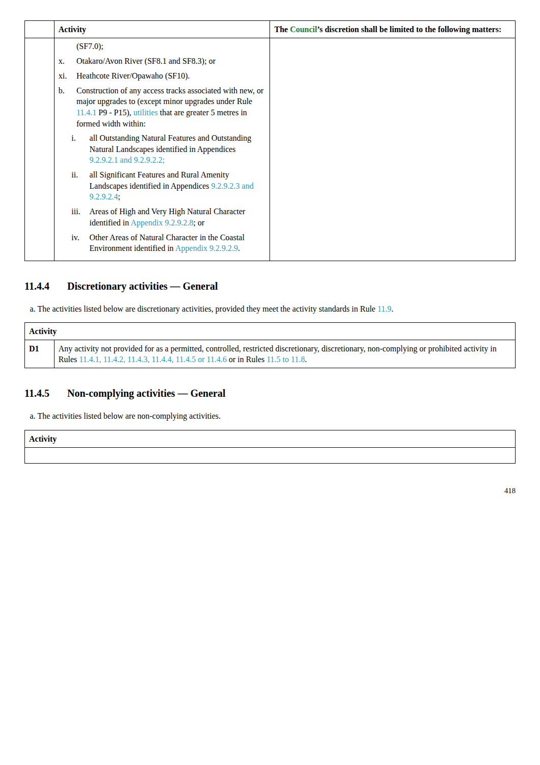| | Activity | The Council ’s discretion shall be limited to the following matters: |
| --- | --- | --- |
| | (SF7.0); x. Otakaro/Avon River (SF8.1 and SF8.3); or xi. Heathcote River/Opawaho (SF10). b. Construction of any access tracks associated with new, or major upgrades to (except minor upgrades under Rule 11.4.1 P9 - P15), utilities that are greater 5 metres in formed width within: i. all Outstanding Natural Features and Outstanding Natural Landscapes identified in Appendices 9.2.9.2.1 and 9.2.9.2.2; ii. all Significant Features and Rural Amenity Landscapes identified in Appendices 9.2.9.2.3 and 9.2.9.2.4 ; iii. Areas of High and Very High Natural Character identified in Appendix 9.2.9.2.8 ; or iv. Other Areas of Natural Character in the Coastal Environment identified in Appendix 9.2.9.2.9 . | |
11.4.4 Discretionary activities — General
The activities listed below are discretionary activities, provided they meet the activity standards in Rule 11.9.
| Activity |
| --- |
| D1 | Any activity not provided for as a permitted, controlled, restricted discretionary, discretionary, non-complying or prohibited activity in Rules 11.4.1, 11.4.2, 11.4.3, 11.4.4, 11.4.5 or 11.4.6 or in Rules 11.5 to 11.8 . |
11.4.5 Non-complying activities — General
The activities listed below are non-complying activities.
| Activity |
| --- |
418